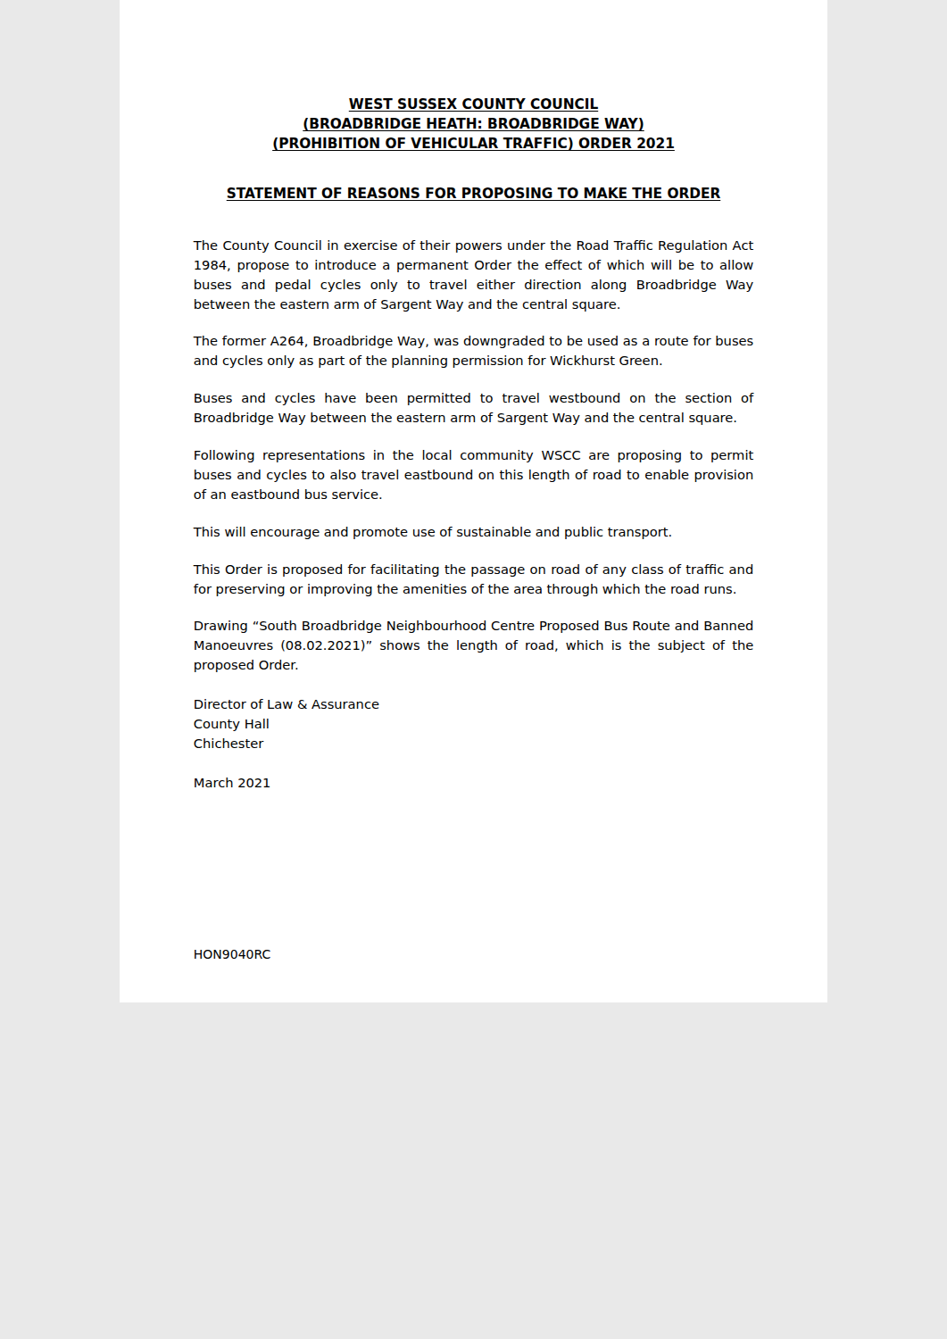WEST SUSSEX COUNTY COUNCIL
(BROADBRIDGE HEATH: BROADBRIDGE WAY)
(PROHIBITION OF VEHICULAR TRAFFIC) ORDER 2021
STATEMENT OF REASONS FOR PROPOSING TO MAKE THE ORDER
The County Council in exercise of their powers under the Road Traffic Regulation Act 1984, propose to introduce a permanent Order the effect of which will be to allow buses and pedal cycles only to travel either direction along Broadbridge Way between the eastern arm of Sargent Way and the central square.
The former A264, Broadbridge Way, was downgraded to be used as a route for buses and cycles only as part of the planning permission for Wickhurst Green.
Buses and cycles have been permitted to travel westbound on the section of Broadbridge Way between the eastern arm of Sargent Way and the central square.
Following representations in the local community WSCC are proposing to permit buses and cycles to also travel eastbound on this length of road to enable provision of an eastbound bus service.
This will encourage and promote use of sustainable and public transport.
This Order is proposed for facilitating the passage on road of any class of traffic and for preserving or improving the amenities of the area through which the road runs.
Drawing “South Broadbridge Neighbourhood Centre Proposed Bus Route and Banned Manoeuvres (08.02.2021)” shows the length of road, which is the subject of the proposed Order.
Director of Law & Assurance
County Hall
Chichester
March 2021
HON9040RC